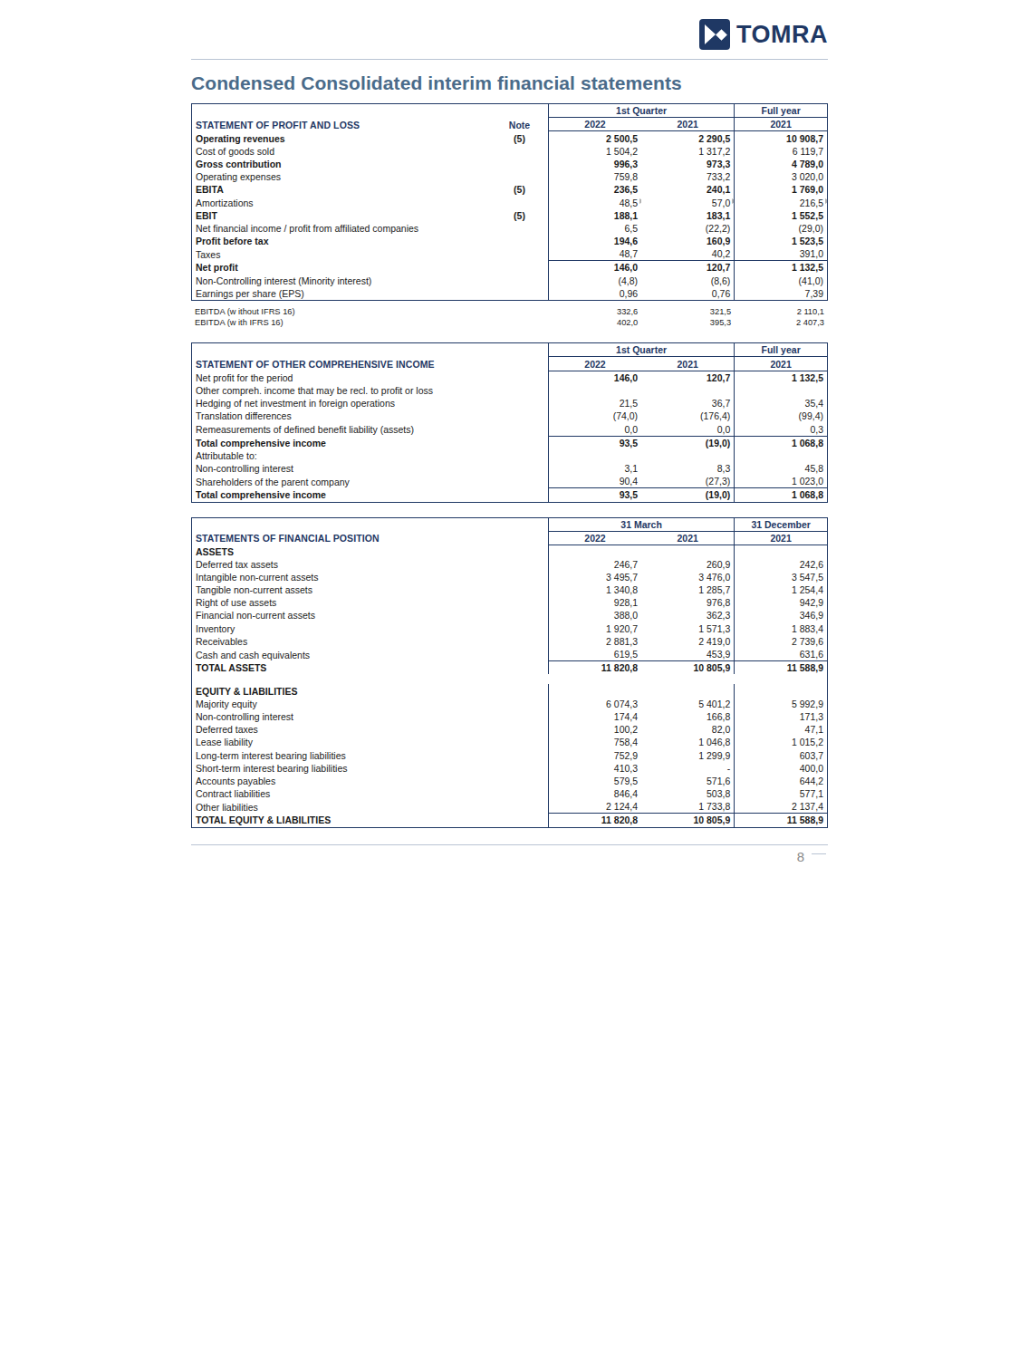TOMRA
Condensed Consolidated interim financial statements
| STATEMENT OF PROFIT AND LOSS | Note | 1st Quarter | Full year |
| 2022 | 2021 | 2021 |
| Operating revenues | (5) | 2 500,5 | 2 290,5 | 10 908,7 |
| Cost of goods sold | | 1 504,2 | 1 317,2 | 6 119,7 |
| Gross contribution | | 996,3 | 973,3 | 4 789,0 |
| Operating expenses | | 759,8 | 733,2 | 3 020,0 |
| EBITA | (5) | 236,5 | 240,1 | 1 769,0 |
| Amortizations | | 48,5 | 57,0 | 216,5 |
| EBIT | (5) | 188,1 | 183,1 | 1 552,5 |
| Net financial income / profit from affiliated companies | | 6,5 | (22,2) | (29,0) |
| Profit before tax | | 194,6 | 160,9 | 1 523,5 |
| Taxes | | 48,7 | 40,2 | 391,0 |
| Net profit | | 146,0 | 120,7 | 1 132,5 |
| Non-Controlling interest (Minority interest) | | (4,8) | (8,6) | (41,0) |
| Earnings per share (EPS) | | 0,96 | 0,76 | 7,39 |
| EBITDA (w ithout IFRS 16) | | 332,6 | 321,5 | 2 110,1 |
| EBITDA (w ith IFRS 16) | | 402,0 | 395,3 | 2 407,3 |
| STATEMENT OF OTHER COMPREHENSIVE INCOME | 1st Quarter | Full year |
| 2022 | 2021 | 2021 |
| Net profit for the period | 146,0 | 120,7 | 1 132,5 |
| Other compreh. income that may be recl. to profit or loss | | | |
| Hedging of net investment in foreign operations | 21,5 | 36,7 | 35,4 |
| Translation differences | (74,0) | (176,4) | (99,4) |
| Remeasurements of defined benefit liability (assets) | 0,0 | 0,0 | 0,3 |
| Total comprehensive income | 93,5 | (19,0) | 1 068,8 |
| Attributable to: | | | |
| Non-controlling interest | 3,1 | 8,3 | 45,8 |
| Shareholders of the parent company | 90,4 | (27,3) | 1 023,0 |
| Total comprehensive income | 93,5 | (19,0) | 1 068,8 |
| STATEMENTS OF FINANCIAL POSITION | 31 March | 31 December |
| 2022 | 2021 | 2021 |
| ASSETS | | | |
| Deferred tax assets | 246,7 | 260,9 | 242,6 |
| Intangible non-current assets | 3 495,7 | 3 476,0 | 3 547,5 |
| Tangible non-current assets | 1 340,8 | 1 285,7 | 1 254,4 |
| Right of use assets | 928,1 | 976,8 | 942,9 |
| Financial non-current assets | 388,0 | 362,3 | 346,9 |
| Inventory | 1 920,7 | 1 571,3 | 1 883,4 |
| Receivables | 2 881,3 | 2 419,0 | 2 739,6 |
| Cash and cash equivalents | 619,5 | 453,9 | 631,6 |
| TOTAL ASSETS | 11 820,8 | 10 805,9 | 11 588,9 |
| EQUITY & LIABILITIES | | | |
| Majority equity | 6 074,3 | 5 401,2 | 5 992,9 |
| Non-controlling interest | 174,4 | 166,8 | 171,3 |
| Deferred taxes | 100,2 | 82,0 | 47,1 |
| Lease liability | 758,4 | 1 046,8 | 1 015,2 |
| Long-term interest bearing liabilities | 752,9 | 1 299,9 | 603,7 |
| Short-term interest bearing liabilities | 410,3 | - | 400,0 |
| Accounts payables | 579,5 | 571,6 | 644,2 |
| Contract liabilities | 846,4 | 503,8 | 577,1 |
| Other liabilities | 2 124,4 | 1 733,8 | 2 137,4 |
| TOTAL EQUITY & LIABILITIES | 11 820,8 | 10 805,9 | 11 588,9 |
8